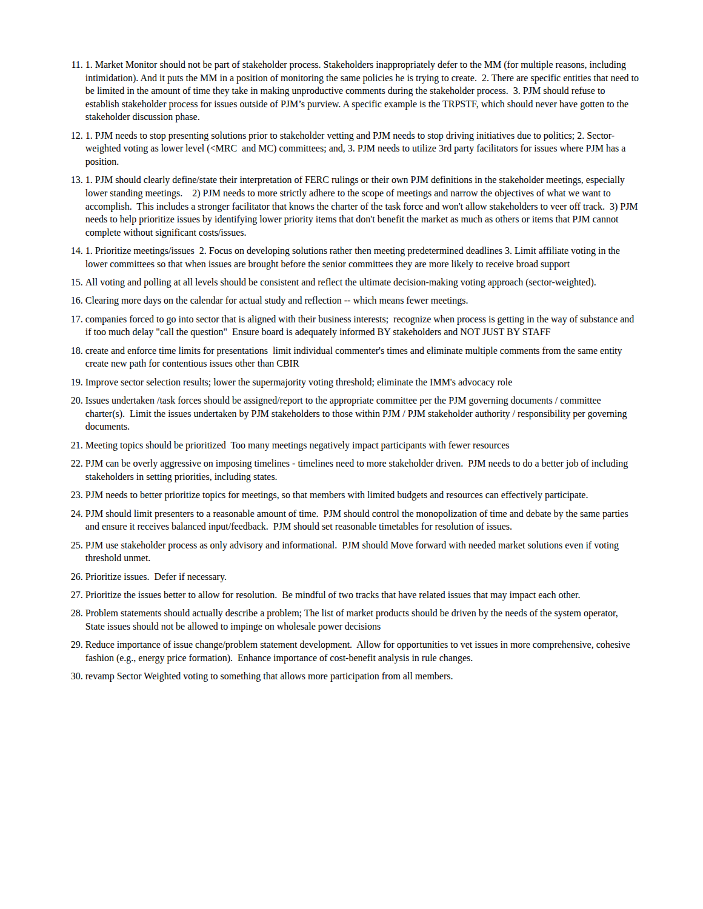1. Market Monitor should not be part of stakeholder process. Stakeholders inappropriately defer to the MM (for multiple reasons, including intimidation). And it puts the MM in a position of monitoring the same policies he is trying to create. 2. There are specific entities that need to be limited in the amount of time they take in making unproductive comments during the stakeholder process. 3. PJM should refuse to establish stakeholder process for issues outside of PJM’s purview. A specific example is the TRPSTF, which should never have gotten to the stakeholder discussion phase.
1. PJM needs to stop presenting solutions prior to stakeholder vetting and PJM needs to stop driving initiatives due to politics; 2. Sector-weighted voting as lower level (<MRC and MC) committees; and, 3. PJM needs to utilize 3rd party facilitators for issues where PJM has a position.
1. PJM should clearly define/state their interpretation of FERC rulings or their own PJM definitions in the stakeholder meetings, especially lower standing meetings. 2) PJM needs to more strictly adhere to the scope of meetings and narrow the objectives of what we want to accomplish. This includes a stronger facilitator that knows the charter of the task force and won't allow stakeholders to veer off track. 3) PJM needs to help prioritize issues by identifying lower priority items that don't benefit the market as much as others or items that PJM cannot complete without significant costs/issues.
1. Prioritize meetings/issues 2. Focus on developing solutions rather then meeting predetermined deadlines 3. Limit affiliate voting in the lower committees so that when issues are brought before the senior committees they are more likely to receive broad support
All voting and polling at all levels should be consistent and reflect the ultimate decision-making voting approach (sector-weighted).
Clearing more days on the calendar for actual study and reflection -- which means fewer meetings.
companies forced to go into sector that is aligned with their business interests; recognize when process is getting in the way of substance and if too much delay "call the question" Ensure board is adequately informed BY stakeholders and NOT JUST BY STAFF
create and enforce time limits for presentations limit individual commenter's times and eliminate multiple comments from the same entity create new path for contentious issues other than CBIR
Improve sector selection results; lower the supermajority voting threshold; eliminate the IMM's advocacy role
Issues undertaken /task forces should be assigned/report to the appropriate committee per the PJM governing documents / committee charter(s). Limit the issues undertaken by PJM stakeholders to those within PJM / PJM stakeholder authority / responsibility per governing documents.
Meeting topics should be prioritized Too many meetings negatively impact participants with fewer resources
PJM can be overly aggressive on imposing timelines - timelines need to more stakeholder driven. PJM needs to do a better job of including stakeholders in setting priorities, including states.
PJM needs to better prioritize topics for meetings, so that members with limited budgets and resources can effectively participate.
PJM should limit presenters to a reasonable amount of time. PJM should control the monopolization of time and debate by the same parties and ensure it receives balanced input/feedback. PJM should set reasonable timetables for resolution of issues.
PJM use stakeholder process as only advisory and informational. PJM should Move forward with needed market solutions even if voting threshold unmet.
Prioritize issues. Defer if necessary.
Prioritize the issues better to allow for resolution. Be mindful of two tracks that have related issues that may impact each other.
Problem statements should actually describe a problem; The list of market products should be driven by the needs of the system operator, State issues should not be allowed to impinge on wholesale power decisions
Reduce importance of issue change/problem statement development. Allow for opportunities to vet issues in more comprehensive, cohesive fashion (e.g., energy price formation). Enhance importance of cost-benefit analysis in rule changes.
revamp Sector Weighted voting to something that allows more participation from all members.